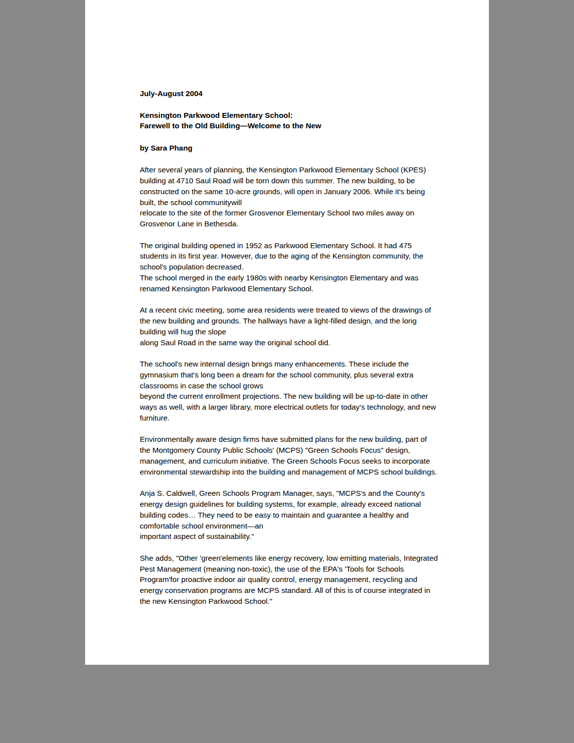July-August 2004
Kensington Parkwood Elementary School:
Farewell to the Old Building—Welcome to the New
by Sara Phang
After several years of planning, the Kensington Parkwood Elementary School (KPES) building at 4710 Saul Road will be torn down this summer. The new building, to be constructed on the same 10-acre grounds, will open in January 2006. While it's being built, the school communitywill
relocate to the site of the former Grosvenor Elementary School two miles away on Grosvenor Lane in Bethesda.
The original building opened in 1952 as Parkwood Elementary School. It had 475 students in its first year. However, due to the aging of the Kensington community, the school's population decreased.
The school merged in the early 1980s with nearby Kensington Elementary and was renamed Kensington Parkwood Elementary School.
At a recent civic meeting, some area residents were treated to views of the drawings of the new building and grounds. The hallways have a light-filled design, and the long building will hug the slope
along Saul Road in the same way the original school did.
The school's new internal design brings many enhancements. These include the gymnasium that's long been a dream for the school community, plus several extra classrooms in case the school grows
beyond the current enrollment projections. The new building will be up-to-date in other ways as well, with a larger library, more electrical outlets for today's technology, and new furniture.
Environmentally aware design firms have submitted plans for the new building, part of the Montgomery County Public Schools' (MCPS) "Green Schools Focus" design, management, and curriculum initiative. The Green Schools Focus seeks to incorporate environmental stewardship into the building and management of MCPS school buildings.
Anja S. Caldwell, Green Schools Program Manager, says, "MCPS's and the County's energy design guidelines for building systems, for example, already exceed national building codes… They need to be easy to maintain and guarantee a healthy and comfortable school environment—an
important aspect of sustainability."
She adds, "Other 'green'elements like energy recovery, low emitting materials, Integrated Pest Management (meaning non-toxic), the use of the EPA's 'Tools for Schools Program'for proactive indoor air quality control, energy management, recycling and energy conservation programs are MCPS standard. All of this is of course integrated in the new Kensington Parkwood School."